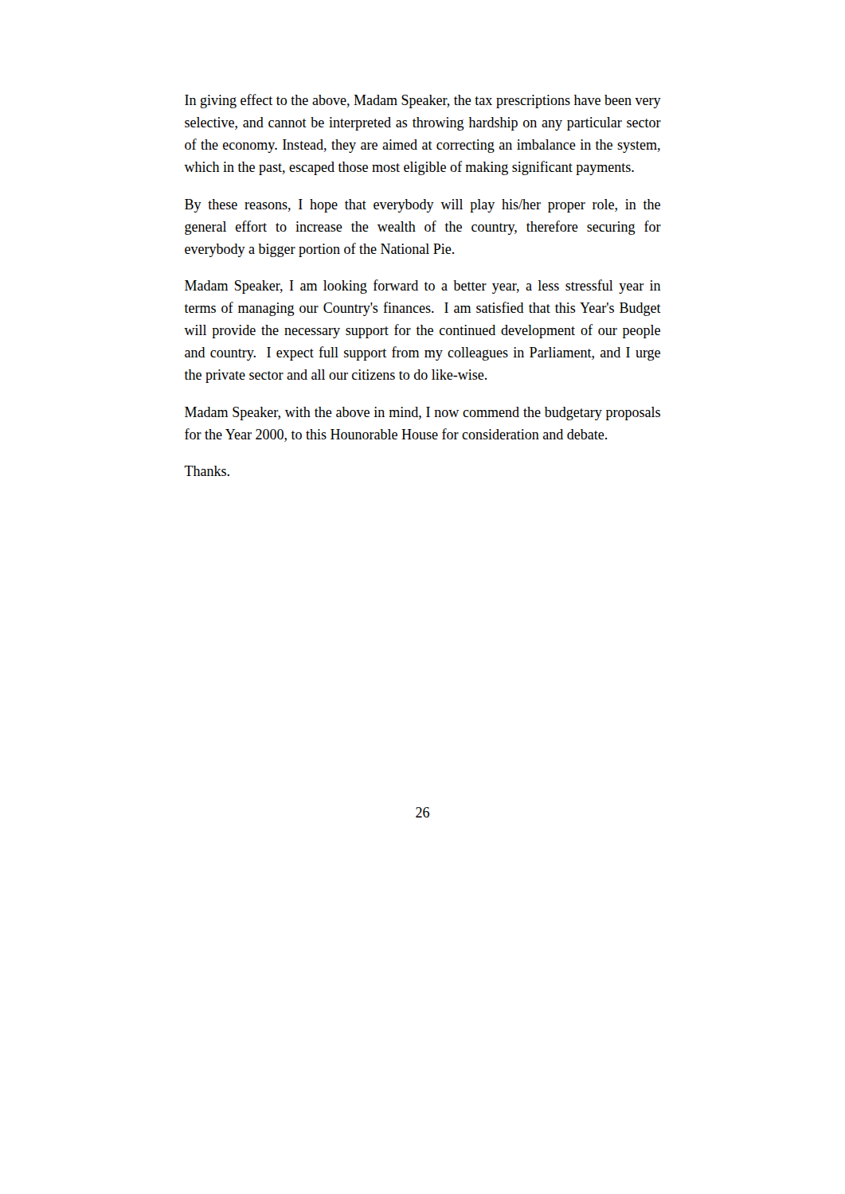In giving effect to the above, Madam Speaker, the tax prescriptions have been very selective, and cannot be interpreted as throwing hardship on any particular sector of the economy. Instead, they are aimed at correcting an imbalance in the system, which in the past, escaped those most eligible of making significant payments.
By these reasons, I hope that everybody will play his/her proper role, in the general effort to increase the wealth of the country, therefore securing for everybody a bigger portion of the National Pie.
Madam Speaker, I am looking forward to a better year, a less stressful year in terms of managing our Country's finances. I am satisfied that this Year's Budget will provide the necessary support for the continued development of our people and country. I expect full support from my colleagues in Parliament, and I urge the private sector and all our citizens to do like-wise.
Madam Speaker, with the above in mind, I now commend the budgetary proposals for the Year 2000, to this Hounorable House for consideration and debate.
Thanks.
26